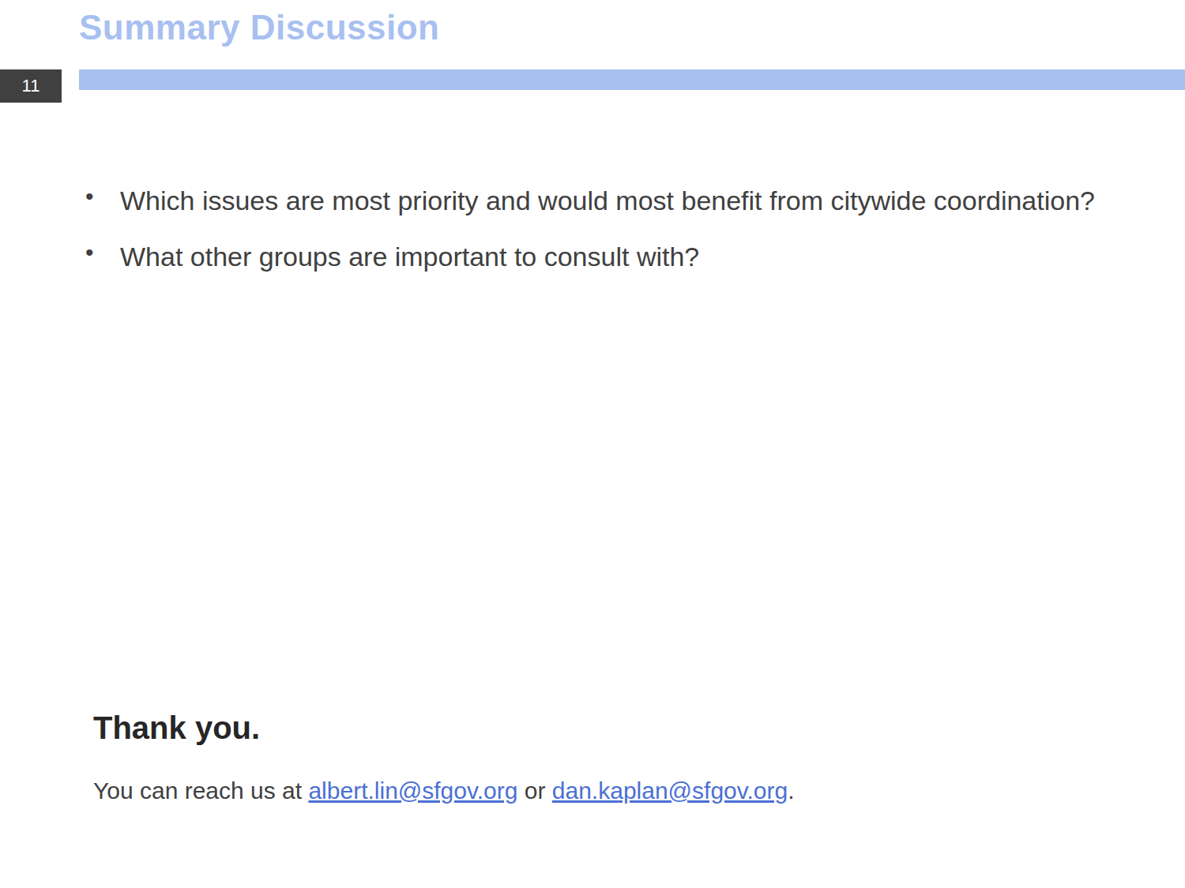Summary Discussion
11
Which issues are most priority and would most benefit from citywide coordination?
What other groups are important to consult with?
Thank you.
You can reach us at albert.lin@sfgov.org or dan.kaplan@sfgov.org.